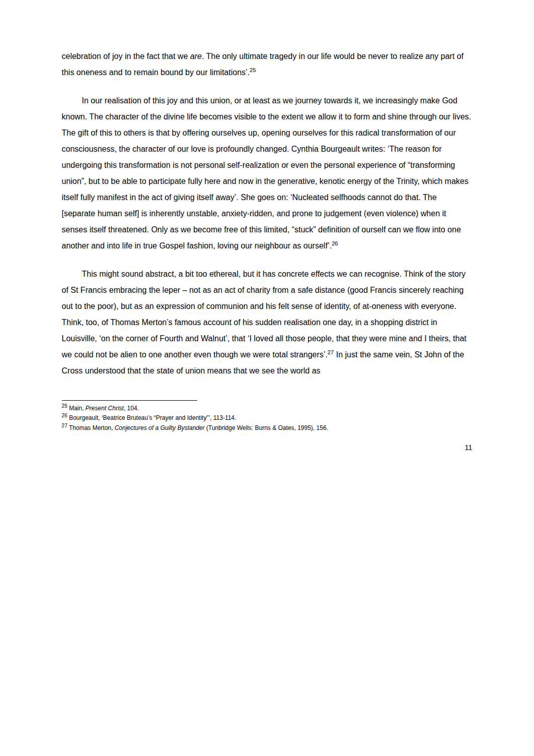celebration of joy in the fact that we are. The only ultimate tragedy in our life would be never to realize any part of this oneness and to remain bound by our limitations’.25
In our realisation of this joy and this union, or at least as we journey towards it, we increasingly make God known. The character of the divine life becomes visible to the extent we allow it to form and shine through our lives. The gift of this to others is that by offering ourselves up, opening ourselves for this radical transformation of our consciousness, the character of our love is profoundly changed. Cynthia Bourgeault writes: ‘The reason for undergoing this transformation is not personal self-realization or even the personal experience of “transforming union”, but to be able to participate fully here and now in the generative, kenotic energy of the Trinity, which makes itself fully manifest in the act of giving itself away’. She goes on: ‘Nucleated selfhoods cannot do that. The [separate human self] is inherently unstable, anxiety-ridden, and prone to judgement (even violence) when it senses itself threatened. Only as we become free of this limited, “stuck” definition of ourself can we flow into one another and into life in true Gospel fashion, loving our neighbour as ourself’.26
This might sound abstract, a bit too ethereal, but it has concrete effects we can recognise. Think of the story of St Francis embracing the leper – not as an act of charity from a safe distance (good Francis sincerely reaching out to the poor), but as an expression of communion and his felt sense of identity, of at-oneness with everyone. Think, too, of Thomas Merton’s famous account of his sudden realisation one day, in a shopping district in Louisville, ‘on the corner of Fourth and Walnut’, that ‘I loved all those people, that they were mine and I theirs, that we could not be alien to one another even though we were total strangers’.27 In just the same vein, St John of the Cross understood that the state of union means that we see the world as
25 Main, Present Christ, 104.
26 Bourgeault, ‘Beatrice Bruteau’s “Prayer and Identity”’, 113-114.
27 Thomas Merton, Conjectures of a Guilty Bystander (Tunbridge Wells: Burns & Oates, 1995), 156.
11